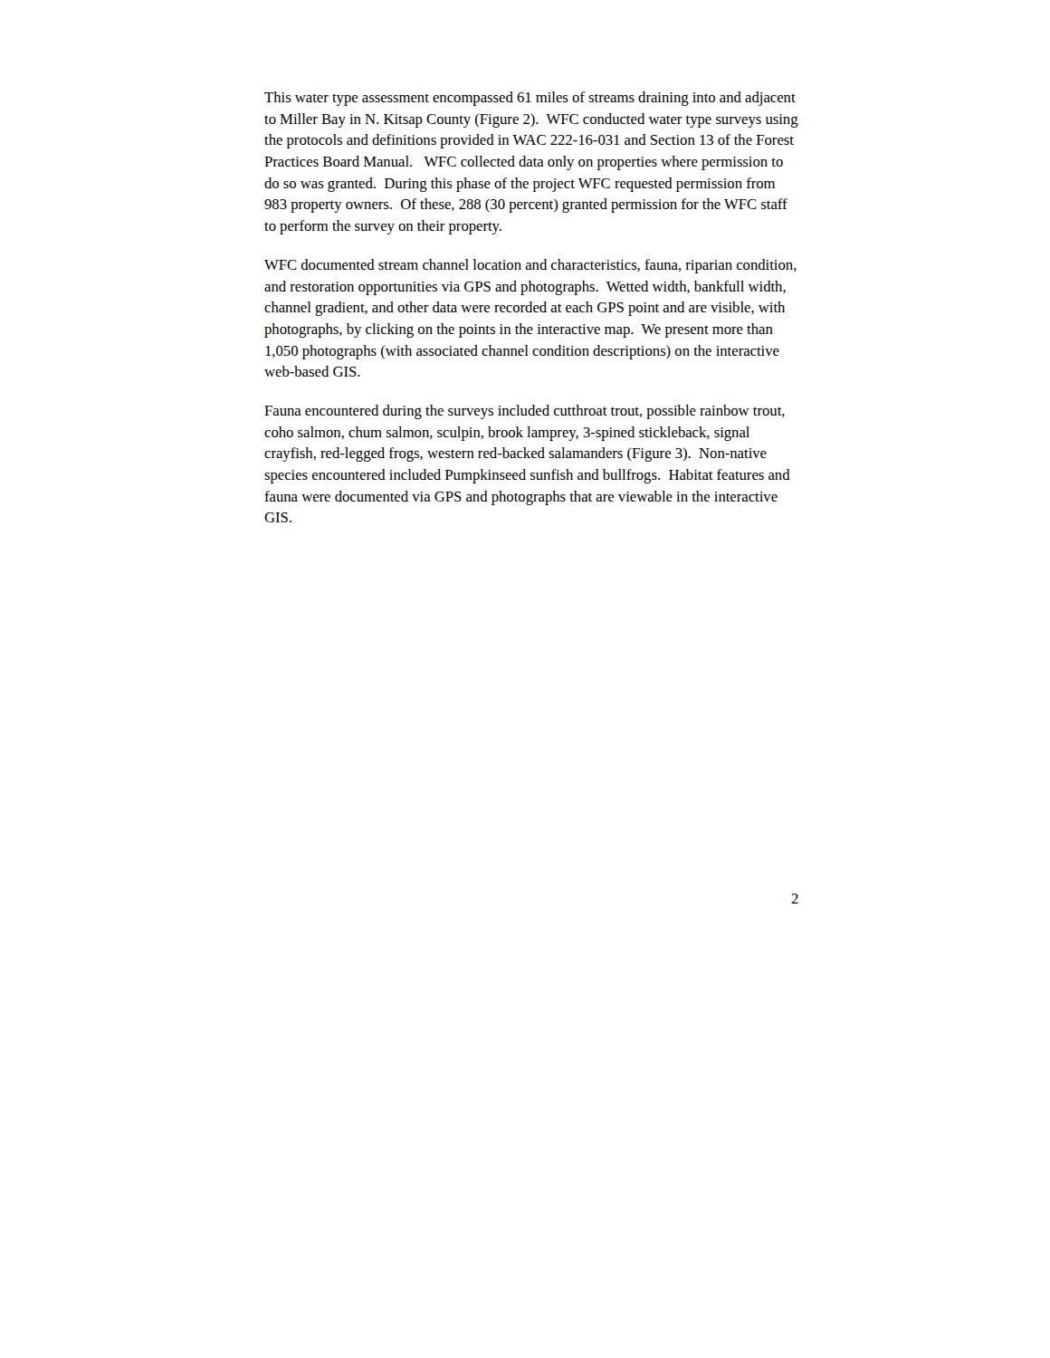This water type assessment encompassed 61 miles of streams draining into and adjacent to Miller Bay in N. Kitsap County (Figure 2). WFC conducted water type surveys using the protocols and definitions provided in WAC 222-16-031 and Section 13 of the Forest Practices Board Manual. WFC collected data only on properties where permission to do so was granted. During this phase of the project WFC requested permission from 983 property owners. Of these, 288 (30 percent) granted permission for the WFC staff to perform the survey on their property.
WFC documented stream channel location and characteristics, fauna, riparian condition, and restoration opportunities via GPS and photographs. Wetted width, bankfull width, channel gradient, and other data were recorded at each GPS point and are visible, with photographs, by clicking on the points in the interactive map. We present more than 1,050 photographs (with associated channel condition descriptions) on the interactive web-based GIS.
Fauna encountered during the surveys included cutthroat trout, possible rainbow trout, coho salmon, chum salmon, sculpin, brook lamprey, 3-spined stickleback, signal crayfish, red-legged frogs, western red-backed salamanders (Figure 3). Non-native species encountered included Pumpkinseed sunfish and bullfrogs. Habitat features and fauna were documented via GPS and photographs that are viewable in the interactive GIS.
2